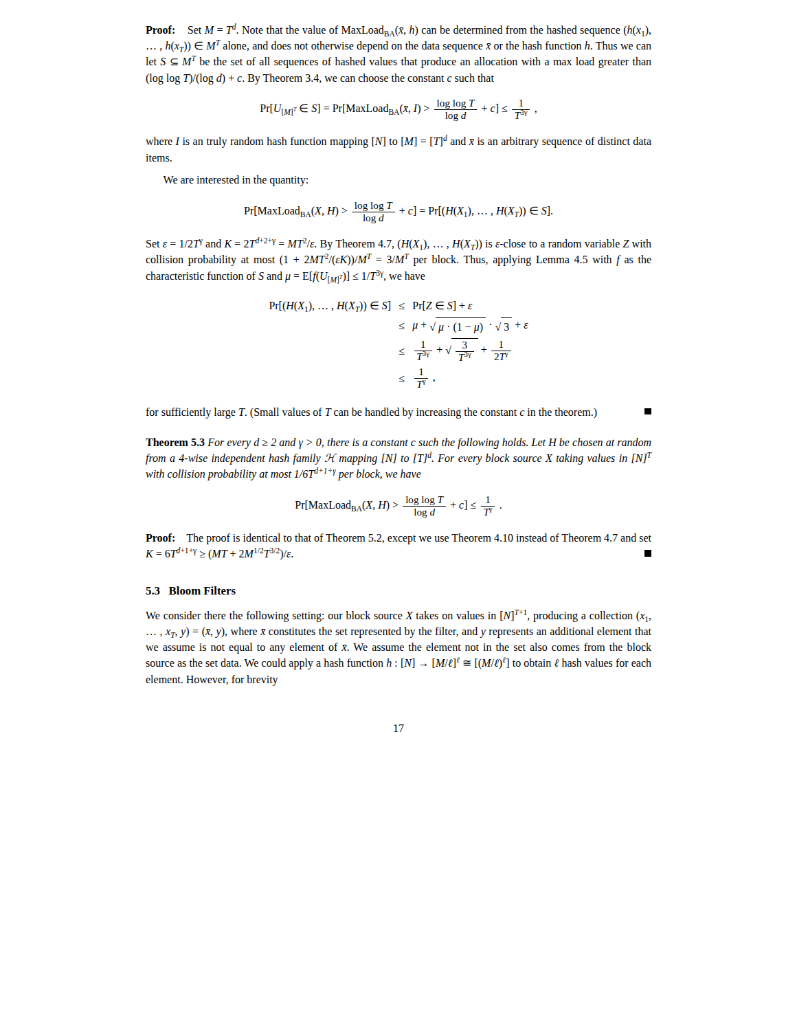Proof: Set M = Td. Note that the value of MaxLoadBA(x̄, h) can be determined from the hashed sequence (h(x1), … , h(xT)) ∈ MT alone, and does not otherwise depend on the data sequence x̄ or the hash function h. Thus we can let S ⊆ MT be the set of all sequences of hashed values that produce an allocation with a max load greater than (log log T)/(log d) + c. By Theorem 3.4, we can choose the constant c such that
Pr[U[M]T ∈ S] = Pr[MaxLoadBA(x̄, I) > log log T log d + c] ≤ 1 T3γ ,
where I is an truly random hash function mapping [N] to [M] = [T]d and x̄ is an arbitrary sequence of distinct data items.
We are interested in the quantity:
Pr[MaxLoadBA(X, H) > log log T log d + c] = Pr[(H(X1), … , H(XT)) ∈ S].
Set ε = 1/2Tγ and K = 2Td+2+γ = MT2/ε. By Theorem 4.7, (H(X1), … , H(XT)) is ε-close to a random variable Z with collision probability at most (1 + 2MT2/(εK))/MT = 3/MT per block. Thus, applying Lemma 4.5 with f as the characteristic function of S and μ = E[f(U[M]T)] ≤ 1/T3γ, we have
| Pr[( H ( X 1 ), … , H ( X T )) ∈ S ] | ≤ | Pr[ Z ∈ S ] + ε |
| | ≤ | μ + √ μ · (1 − μ ) · √ 3 + ε |
| | ≤ | 1 T 3γ + √ 3 T 3γ + 1 2 T γ |
| | ≤ | 1 T γ , |
for sufficiently large T. (Small values of T can be handled by increasing the constant c in the theorem.)
Theorem 5.3 For every d ≥ 2 and γ > 0, there is a constant c such the following holds. Let H be chosen at random from a 4-wise independent hash family ℋ mapping [N] to [T]d. For every block source X taking values in [N]T with collision probability at most 1/6Td+1+γ per block, we have
Pr[MaxLoadBA(X, H) > log log T log d + c] ≤ 1 Tγ .
Proof: The proof is identical to that of Theorem 5.2, except we use Theorem 4.10 instead of Theorem 4.7 and set K = 6Td+1+γ ≥ (MT + 2M1/2T3/2)/ε.
5.3 Bloom Filters
We consider there the following setting: our block source X takes on values in [N]T+1, producing a collection (x1, … , xT, y) = (x̄, y), where x̄ constitutes the set represented by the filter, and y represents an additional element that we assume is not equal to any element of x̄. We assume the element not in the set also comes from the block source as the set data. We could apply a hash function h : [N] → [M/ℓ]ℓ ≅ [(M/ℓ)ℓ] to obtain ℓ hash values for each element. However, for brevity
17